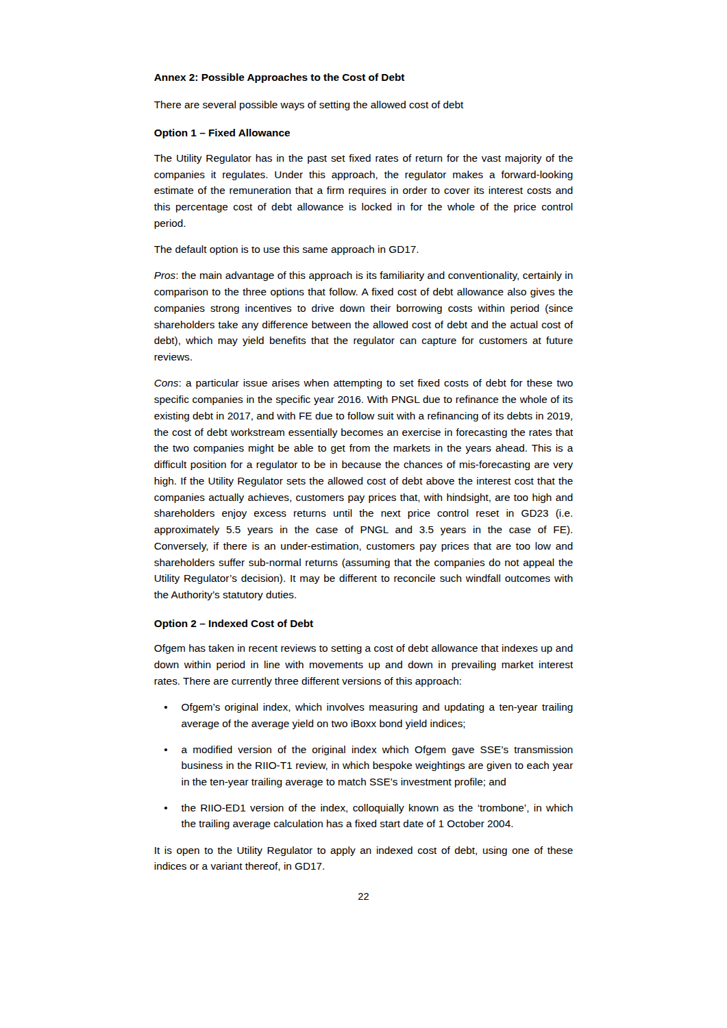Annex 2: Possible Approaches to the Cost of Debt
There are several possible ways of setting the allowed cost of debt
Option 1 – Fixed Allowance
The Utility Regulator has in the past set fixed rates of return for the vast majority of the companies it regulates. Under this approach, the regulator makes a forward-looking estimate of the remuneration that a firm requires in order to cover its interest costs and this percentage cost of debt allowance is locked in for the whole of the price control period.
The default option is to use this same approach in GD17.
Pros: the main advantage of this approach is its familiarity and conventionality, certainly in comparison to the three options that follow. A fixed cost of debt allowance also gives the companies strong incentives to drive down their borrowing costs within period (since shareholders take any difference between the allowed cost of debt and the actual cost of debt), which may yield benefits that the regulator can capture for customers at future reviews.
Cons: a particular issue arises when attempting to set fixed costs of debt for these two specific companies in the specific year 2016. With PNGL due to refinance the whole of its existing debt in 2017, and with FE due to follow suit with a refinancing of its debts in 2019, the cost of debt workstream essentially becomes an exercise in forecasting the rates that the two companies might be able to get from the markets in the years ahead. This is a difficult position for a regulator to be in because the chances of mis-forecasting are very high. If the Utility Regulator sets the allowed cost of debt above the interest cost that the companies actually achieves, customers pay prices that, with hindsight, are too high and shareholders enjoy excess returns until the next price control reset in GD23 (i.e. approximately 5.5 years in the case of PNGL and 3.5 years in the case of FE). Conversely, if there is an under-estimation, customers pay prices that are too low and shareholders suffer sub-normal returns (assuming that the companies do not appeal the Utility Regulator’s decision). It may be different to reconcile such windfall outcomes with the Authority’s statutory duties.
Option 2 – Indexed Cost of Debt
Ofgem has taken in recent reviews to setting a cost of debt allowance that indexes up and down within period in line with movements up and down in prevailing market interest rates. There are currently three different versions of this approach:
Ofgem’s original index, which involves measuring and updating a ten-year trailing average of the average yield on two iBoxx bond yield indices;
a modified version of the original index which Ofgem gave SSE’s transmission business in the RIIO-T1 review, in which bespoke weightings are given to each year in the ten-year trailing average to match SSE’s investment profile; and
the RIIO-ED1 version of the index, colloquially known as the ‘trombone’, in which the trailing average calculation has a fixed start date of 1 October 2004.
It is open to the Utility Regulator to apply an indexed cost of debt, using one of these indices or a variant thereof, in GD17.
22